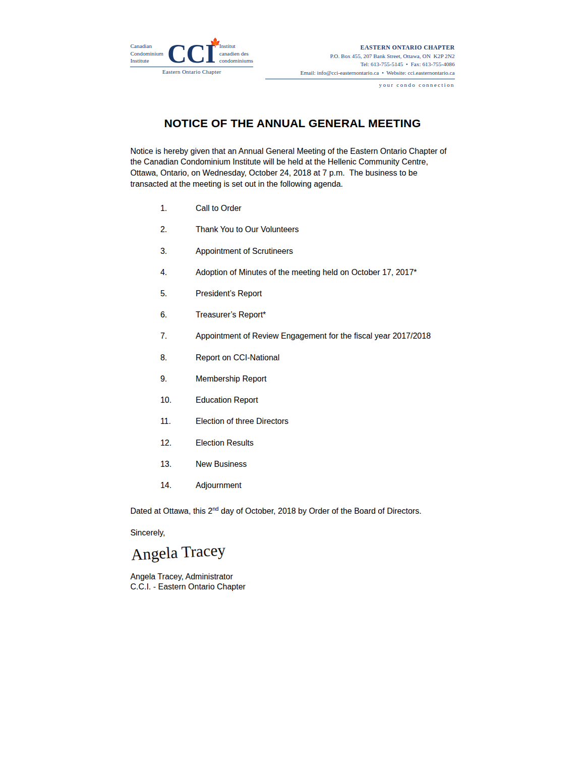Canadian
Condominium
Institute
CCI🍁
Institut
canadien des
condominiums
Eastern Ontario Chapter
EASTERN ONTARIO CHAPTER
P.O. Box 455, 207 Bank Street, Ottawa, ON K2P 2N2
Tel: 613-755-5145 • Fax: 613-755-4086
Email: info@cci-easternontario.ca • Website: cci.easternontario.ca
your condo connection
NOTICE OF THE ANNUAL GENERAL MEETING
Notice is hereby given that an Annual General Meeting of the Eastern Ontario Chapter of the Canadian Condominium Institute will be held at the Hellenic Community Centre, Ottawa, Ontario, on Wednesday, October 24, 2018 at 7 p.m. The business to be transacted at the meeting is set out in the following agenda.
Call to Order
Thank You to Our Volunteers
Appointment of Scrutineers
Adoption of Minutes of the meeting held on October 17, 2017*
President’s Report
Treasurer’s Report*
Appointment of Review Engagement for the fiscal year 2017/2018
Report on CCI-National
Membership Report
Education Report
Election of three Directors
Election Results
New Business
Adjournment
Dated at Ottawa, this 2nd day of October, 2018 by Order of the Board of Directors.
Sincerely,
Angela Tracey
Angela Tracey, Administrator
C.C.I. - Eastern Ontario Chapter